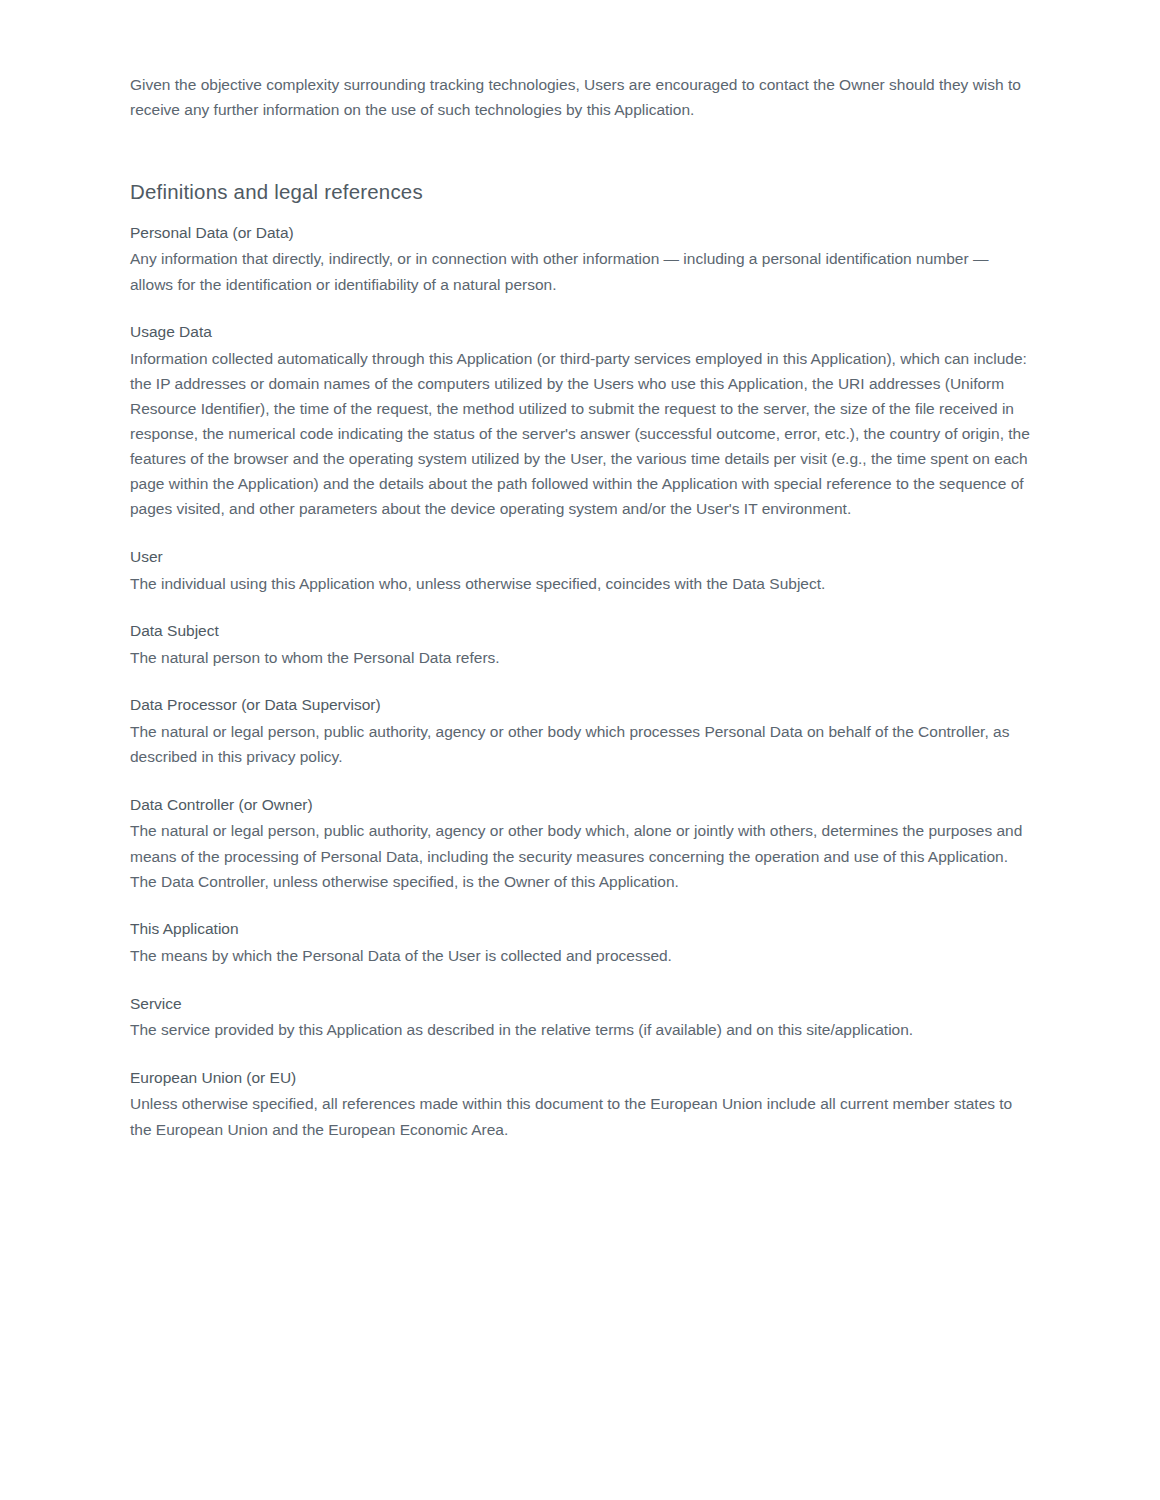Given the objective complexity surrounding tracking technologies, Users are encouraged to contact the Owner should they wish to receive any further information on the use of such technologies by this Application.
Definitions and legal references
Personal Data (or Data)
Any information that directly, indirectly, or in connection with other information — including a personal identification number — allows for the identification or identifiability of a natural person.
Usage Data
Information collected automatically through this Application (or third-party services employed in this Application), which can include: the IP addresses or domain names of the computers utilized by the Users who use this Application, the URI addresses (Uniform Resource Identifier), the time of the request, the method utilized to submit the request to the server, the size of the file received in response, the numerical code indicating the status of the server's answer (successful outcome, error, etc.), the country of origin, the features of the browser and the operating system utilized by the User, the various time details per visit (e.g., the time spent on each page within the Application) and the details about the path followed within the Application with special reference to the sequence of pages visited, and other parameters about the device operating system and/or the User's IT environment.
User
The individual using this Application who, unless otherwise specified, coincides with the Data Subject.
Data Subject
The natural person to whom the Personal Data refers.
Data Processor (or Data Supervisor)
The natural or legal person, public authority, agency or other body which processes Personal Data on behalf of the Controller, as described in this privacy policy.
Data Controller (or Owner)
The natural or legal person, public authority, agency or other body which, alone or jointly with others, determines the purposes and means of the processing of Personal Data, including the security measures concerning the operation and use of this Application. The Data Controller, unless otherwise specified, is the Owner of this Application.
This Application
The means by which the Personal Data of the User is collected and processed.
Service
The service provided by this Application as described in the relative terms (if available) and on this site/application.
European Union (or EU)
Unless otherwise specified, all references made within this document to the European Union include all current member states to the European Union and the European Economic Area.